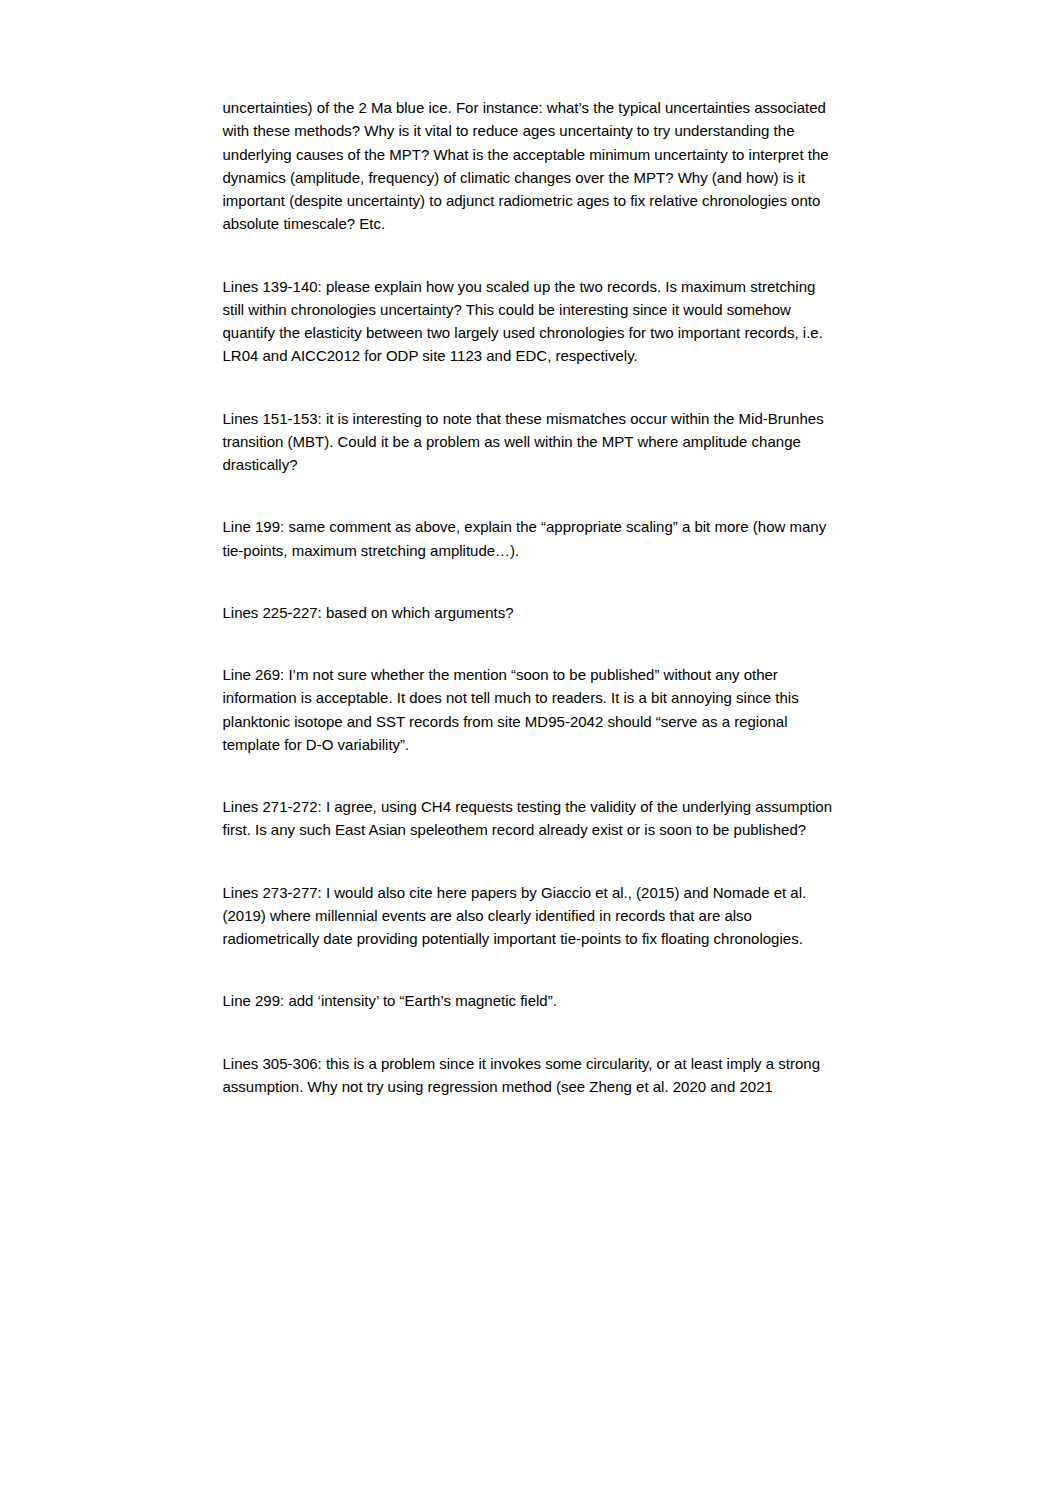uncertainties) of the 2 Ma blue ice. For instance: what’s the typical uncertainties associated with these methods? Why is it vital to reduce ages uncertainty to try understanding the underlying causes of the MPT? What is the acceptable minimum uncertainty to interpret the dynamics (amplitude, frequency) of climatic changes over the MPT? Why (and how) is it important (despite uncertainty) to adjunct radiometric ages to fix relative chronologies onto absolute timescale? Etc.
Lines 139-140: please explain how you scaled up the two records. Is maximum stretching still within chronologies uncertainty? This could be interesting since it would somehow quantify the elasticity between two largely used chronologies for two important records, i.e. LR04 and AICC2012 for ODP site 1123 and EDC, respectively.
Lines 151-153: it is interesting to note that these mismatches occur within the Mid-Brunhes transition (MBT). Could it be a problem as well within the MPT where amplitude change drastically?
Line 199: same comment as above, explain the “appropriate scaling” a bit more (how many tie-points, maximum stretching amplitude…).
Lines 225-227: based on which arguments?
Line 269: I’m not sure whether the mention “soon to be published” without any other information is acceptable. It does not tell much to readers. It is a bit annoying since this planktonic isotope and SST records from site MD95-2042 should “serve as a regional template for D-O variability”.
Lines 271-272: I agree, using CH4 requests testing the validity of the underlying assumption first. Is any such East Asian speleothem record already exist or is soon to be published?
Lines 273-277: I would also cite here papers by Giaccio et al., (2015) and Nomade et al. (2019) where millennial events are also clearly identified in records that are also radiometrically date providing potentially important tie-points to fix floating chronologies.
Line 299: add ‘intensity’ to “Earth’s magnetic field”.
Lines 305-306: this is a problem since it invokes some circularity, or at least imply a strong assumption. Why not try using regression method (see Zheng et al. 2020 and 2021